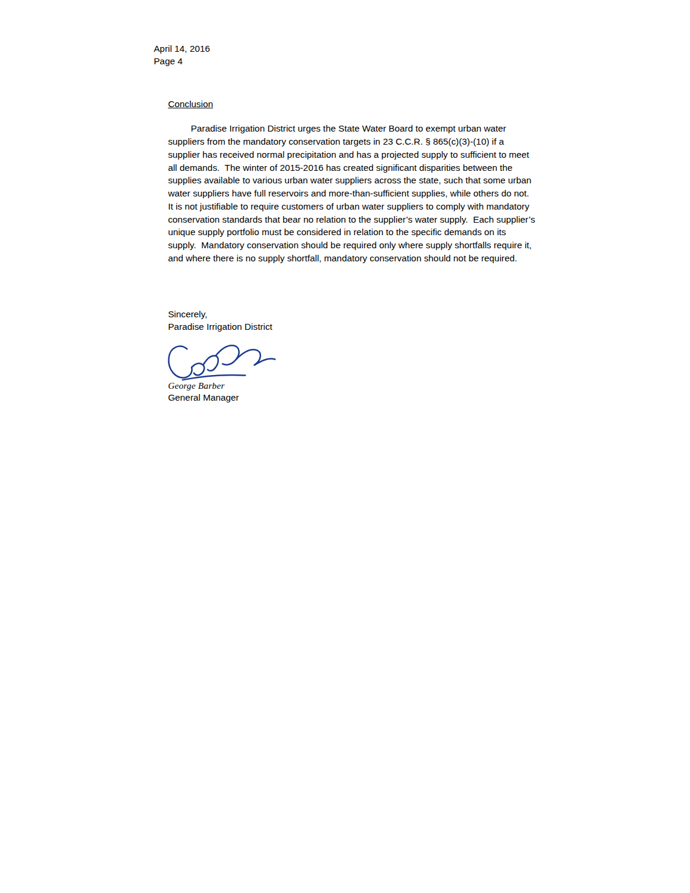April 14, 2016
Page 4
Conclusion
Paradise Irrigation District urges the State Water Board to exempt urban water suppliers from the mandatory conservation targets in 23 C.C.R. § 865(c)(3)-(10) if a supplier has received normal precipitation and has a projected supply to sufficient to meet all demands. The winter of 2015-2016 has created significant disparities between the supplies available to various urban water suppliers across the state, such that some urban water suppliers have full reservoirs and more-than-sufficient supplies, while others do not. It is not justifiable to require customers of urban water suppliers to comply with mandatory conservation standards that bear no relation to the supplier’s water supply. Each supplier’s unique supply portfolio must be considered in relation to the specific demands on its supply. Mandatory conservation should be required only where supply shortfalls require it, and where there is no supply shortfall, mandatory conservation should not be required.
Sincerely,
Paradise Irrigation District
George Barber
General Manager